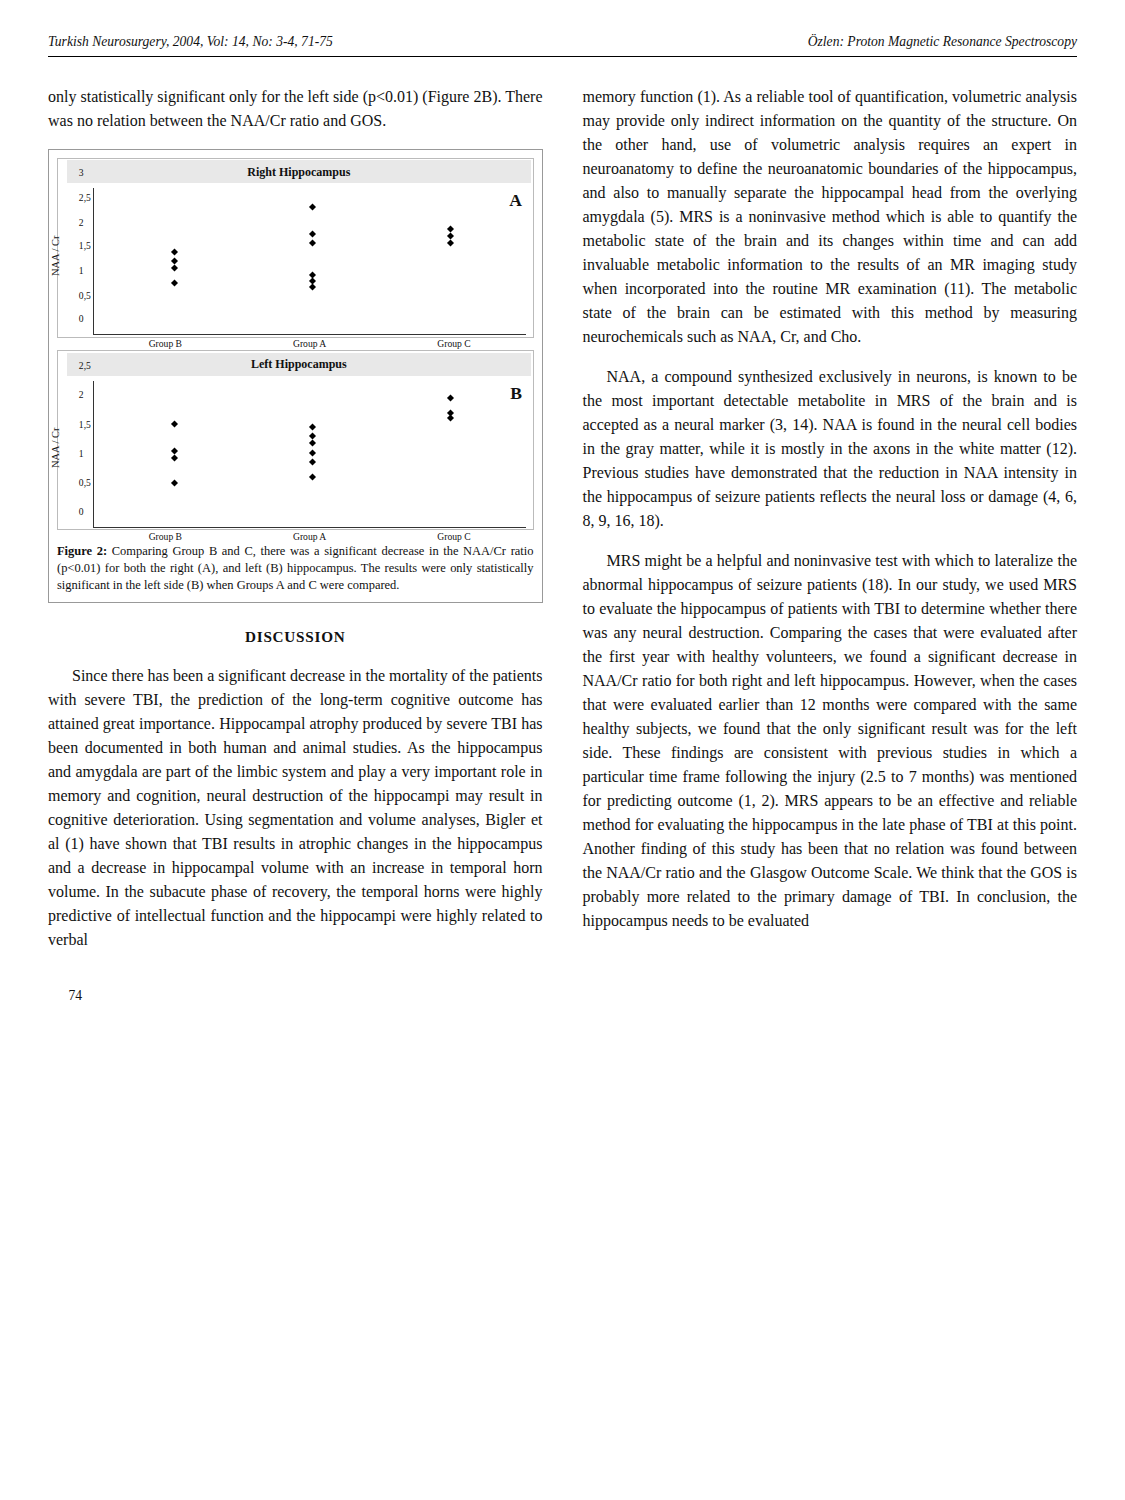Turkish Neurosurgery, 2004, Vol: 14, No: 3-4, 71-75 Özlen: Proton Magnetic Resonance Spectroscopy
only statistically significant only for the left side (p<0.01) (Figure 2B). There was no relation between the NAA/Cr ratio and GOS.
Right Hippocampus
A
NAA / Cr
3 2,5 2 1,5 1 0,5 0
Group B Group A Group C
Left Hippocampus
B
NAA / Cr
2,5 2 1,5 1 0,5 0
Group B Group A Group C
Figure 2: Comparing Group B and C, there was a significant decrease in the NAA/Cr ratio (p<0.01) for both the right (A), and left (B) hippocampus. The results were only statistically significant in the left side (B) when Groups A and C were compared.
DISCUSSION
Since there has been a significant decrease in the mortality of the patients with severe TBI, the prediction of the long-term cognitive outcome has attained great importance. Hippocampal atrophy produced by severe TBI has been documented in both human and animal studies. As the hippocampus and amygdala are part of the limbic system and play a very important role in memory and cognition, neural destruction of the hippocampi may result in cognitive deterioration. Using segmentation and volume analyses, Bigler et al (1) have shown that TBI results in atrophic changes in the hippocampus and a decrease in hippocampal volume with an increase in temporal horn volume. In the subacute phase of recovery, the temporal horns were highly predictive of intellectual function and the hippocampi were highly related to verbal
74
memory function (1). As a reliable tool of quantification, volumetric analysis may provide only indirect information on the quantity of the structure. On the other hand, use of volumetric analysis requires an expert in neuroanatomy to define the neuroanatomic boundaries of the hippocampus, and also to manually separate the hippocampal head from the overlying amygdala (5). MRS is a noninvasive method which is able to quantify the metabolic state of the brain and its changes within time and can add invaluable metabolic information to the results of an MR imaging study when incorporated into the routine MR examination (11). The metabolic state of the brain can be estimated with this method by measuring neurochemicals such as NAA, Cr, and Cho.
NAA, a compound synthesized exclusively in neurons, is known to be the most important detectable metabolite in MRS of the brain and is accepted as a neural marker (3, 14). NAA is found in the neural cell bodies in the gray matter, while it is mostly in the axons in the white matter (12). Previous studies have demonstrated that the reduction in NAA intensity in the hippocampus of seizure patients reflects the neural loss or damage (4, 6, 8, 9, 16, 18).
MRS might be a helpful and noninvasive test with which to lateralize the abnormal hippocampus of seizure patients (18). In our study, we used MRS to evaluate the hippocampus of patients with TBI to determine whether there was any neural destruction. Comparing the cases that were evaluated after the first year with healthy volunteers, we found a significant decrease in NAA/Cr ratio for both right and left hippocampus. However, when the cases that were evaluated earlier than 12 months were compared with the same healthy subjects, we found that the only significant result was for the left side. These findings are consistent with previous studies in which a particular time frame following the injury (2.5 to 7 months) was mentioned for predicting outcome (1, 2). MRS appears to be an effective and reliable method for evaluating the hippocampus in the late phase of TBI at this point. Another finding of this study has been that no relation was found between the NAA/Cr ratio and the Glasgow Outcome Scale. We think that the GOS is probably more related to the primary damage of TBI. In conclusion, the hippocampus needs to be evaluated